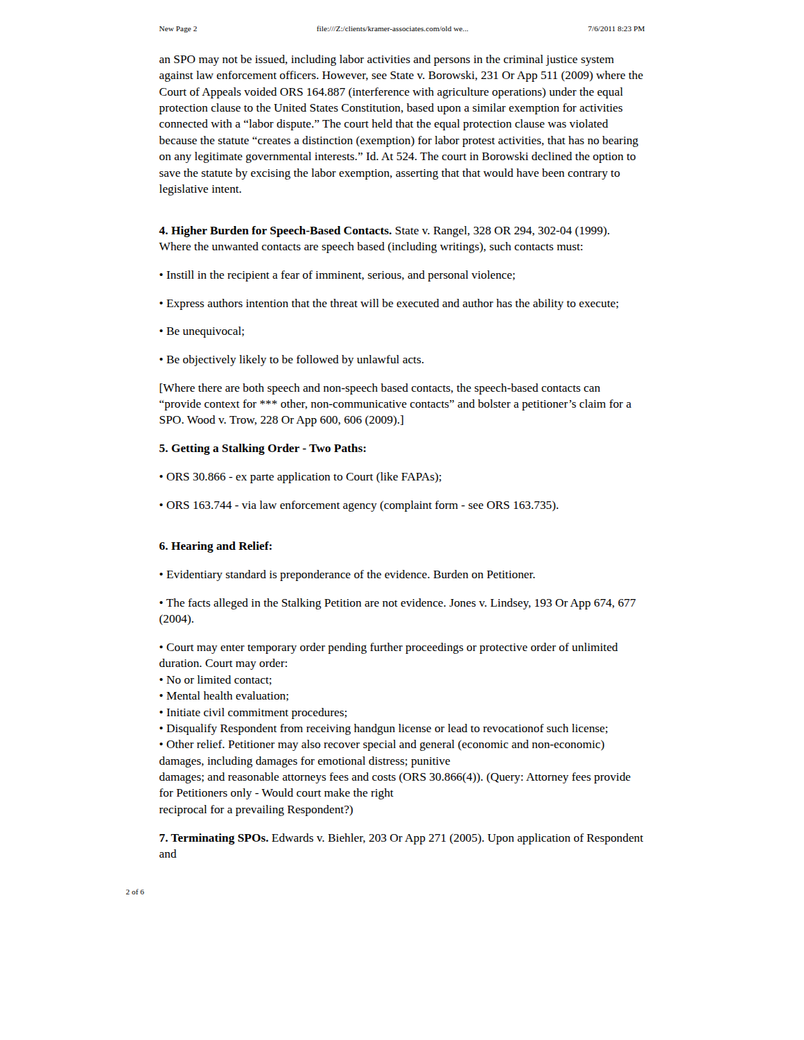New Page 2 file:///Z:/clients/kramer-associates.com/old we... 7/6/2011 8:23 PM
an SPO may not be issued, including labor activities and persons in the criminal justice system against law enforcement officers. However, see State v. Borowski, 231 Or App 511 (2009) where the Court of Appeals voided ORS 164.887 (interference with agriculture operations) under the equal protection clause to the United States Constitution, based upon a similar exemption for activities connected with a “labor dispute.” The court held that the equal protection clause was violated because the statute “creates a distinction (exemption) for labor protest activities, that has no bearing on any legitimate governmental interests.” Id. At 524. The court in Borowski declined the option to save the statute by excising the labor exemption, asserting that that would have been contrary to legislative intent.
4. Higher Burden for Speech-Based Contacts. State v. Rangel, 328 OR 294, 302-04 (1999).
Where the unwanted contacts are speech based (including writings), such contacts must:
• Instill in the recipient a fear of imminent, serious, and personal violence;
• Express authors intention that the threat will be executed and author has the ability to execute;
• Be unequivocal;
• Be objectively likely to be followed by unlawful acts.
[Where there are both speech and non-speech based contacts, the speech-based contacts can “provide context for *** other, non-communicative contacts” and bolster a petitioner’s claim for a SPO. Wood v. Trow, 228 Or App 600, 606 (2009).]
5. Getting a Stalking Order - Two Paths:
• ORS 30.866 - ex parte application to Court (like FAPAs);
• ORS 163.744 - via law enforcement agency (complaint form - see ORS 163.735).
6. Hearing and Relief:
• Evidentiary standard is preponderance of the evidence. Burden on Petitioner.
• The facts alleged in the Stalking Petition are not evidence. Jones v. Lindsey, 193 Or App 674, 677 (2004).
• Court may enter temporary order pending further proceedings or protective order of unlimited duration. Court may order:
• No or limited contact;
• Mental health evaluation;
• Initiate civil commitment procedures;
• Disqualify Respondent from receiving handgun license or lead to revocationof such license;
• Other relief. Petitioner may also recover special and general (economic and non-economic) damages, including damages for emotional distress; punitive
damages; and reasonable attorneys fees and costs (ORS 30.866(4)). (Query: Attorney fees provide for Petitioners only - Would court make the right
reciprocal for a prevailing Respondent?)
7. Terminating SPOs. Edwards v. Biehler, 203 Or App 271 (2005). Upon application of Respondent and
2 of 6